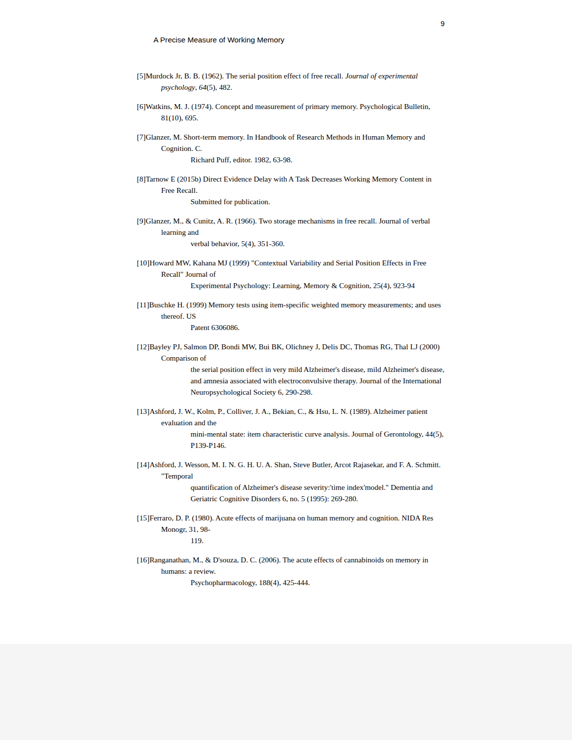9
A Precise Measure of Working Memory
[5] Murdock Jr, B. B. (1962). The serial position effect of free recall. Journal of experimental psychology, 64(5), 482.
[6] Watkins, M. J. (1974). Concept and measurement of primary memory. Psychological Bulletin, 81(10), 695.
[7] Glanzer, M. Short-term memory. In Handbook of Research Methods in Human Memory and Cognition. C. Richard Puff, editor. 1982, 63-98.
[8] Tarnow E (2015b) Direct Evidence Delay with A Task Decreases Working Memory Content in Free Recall. Submitted for publication.
[9] Glanzer, M., & Cunitz, A. R. (1966). Two storage mechanisms in free recall. Journal of verbal learning and verbal behavior, 5(4), 351-360.
[10] Howard MW, Kahana MJ (1999) "Contextual Variability and Serial Position Effects in Free Recall" Journal of Experimental Psychology: Learning, Memory & Cognition, 25(4), 923-94
[11] Buschke H. (1999) Memory tests using item-specific weighted memory measurements; and uses thereof. US Patent 6306086.
[12] Bayley PJ, Salmon DP, Bondi MW, Bui BK, Olichney J, Delis DC, Thomas RG, Thal LJ (2000) Comparison of the serial position effect in very mild Alzheimer's disease, mild Alzheimer's disease, and amnesia associated with electroconvulsive therapy. Journal of the International Neuropsychological Society 6, 290-298.
[13] Ashford, J. W., Kolm, P., Colliver, J. A., Bekian, C., & Hsu, L. N. (1989). Alzheimer patient evaluation and the mini-mental state: item characteristic curve analysis. Journal of Gerontology, 44(5), P139-P146.
[14] Ashford, J. Wesson, M. I. N. G. H. U. A. Shan, Steve Butler, Arcot Rajasekar, and F. A. Schmitt. "Temporal quantification of Alzheimer's disease severity:'time index'model." Dementia and Geriatric Cognitive Disorders 6, no. 5 (1995): 269-280.
[15] Ferraro, D. P. (1980). Acute effects of marijuana on human memory and cognition. NIDA Res Monogr, 31, 98- 119.
[16] Ranganathan, M., & D'souza, D. C. (2006). The acute effects of cannabinoids on memory in humans: a review. Psychopharmacology, 188(4), 425-444.